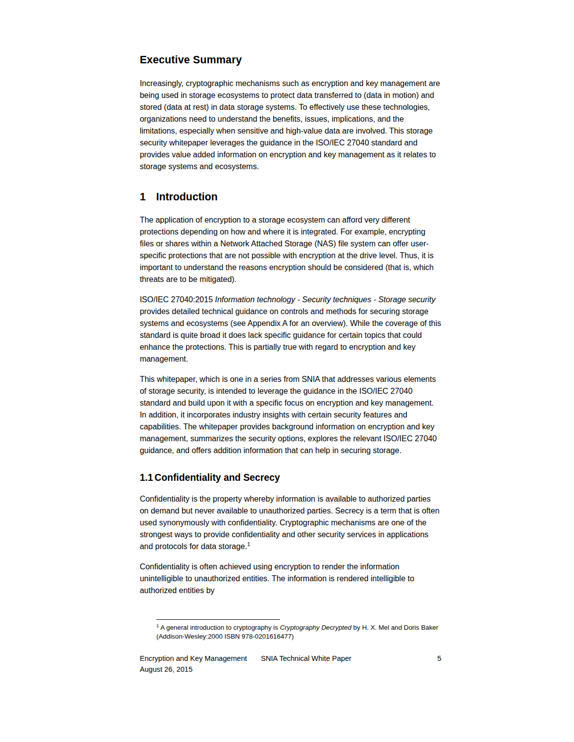Executive Summary
Increasingly, cryptographic mechanisms such as encryption and key management are being used in storage ecosystems to protect data transferred to (data in motion) and stored (data at rest) in data storage systems. To effectively use these technologies, organizations need to understand the benefits, issues, implications, and the limitations, especially when sensitive and high-value data are involved. This storage security whitepaper leverages the guidance in the ISO/IEC 27040 standard and provides value added information on encryption and key management as it relates to storage systems and ecosystems.
1 Introduction
The application of encryption to a storage ecosystem can afford very different protections depending on how and where it is integrated. For example, encrypting files or shares within a Network Attached Storage (NAS) file system can offer user-specific protections that are not possible with encryption at the drive level. Thus, it is important to understand the reasons encryption should be considered (that is, which threats are to be mitigated).
ISO/IEC 27040:2015 Information technology - Security techniques - Storage security provides detailed technical guidance on controls and methods for securing storage systems and ecosystems (see Appendix A for an overview). While the coverage of this standard is quite broad it does lack specific guidance for certain topics that could enhance the protections. This is partially true with regard to encryption and key management.
This whitepaper, which is one in a series from SNIA that addresses various elements of storage security, is intended to leverage the guidance in the ISO/IEC 27040 standard and build upon it with a specific focus on encryption and key management. In addition, it incorporates industry insights with certain security features and capabilities. The whitepaper provides background information on encryption and key management, summarizes the security options, explores the relevant ISO/IEC 27040 guidance, and offers addition information that can help in securing storage.
1.1 Confidentiality and Secrecy
Confidentiality is the property whereby information is available to authorized parties on demand but never available to unauthorized parties. Secrecy is a term that is often used synonymously with confidentiality. Cryptographic mechanisms are one of the strongest ways to provide confidentiality and other security services in applications and protocols for data storage.1
Confidentiality is often achieved using encryption to render the information unintelligible to unauthorized entities. The information is rendered intelligible to authorized entities by
1 A general introduction to cryptography is Cryptography Decrypted by H. X. Mel and Doris Baker (Addison-Wesley:2000 ISBN 978-0201616477)
Encryption and Key Management SNIA Technical White Paper 5
August 26, 2015